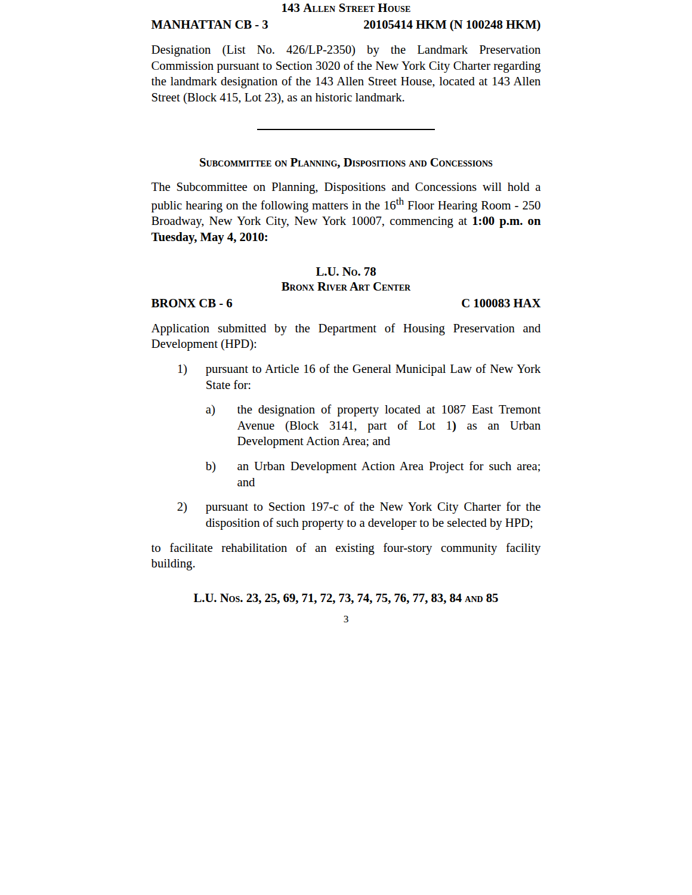143 Allen Street House
MANHATTAN CB - 3
20105414 HKM (N 100248 HKM)
Designation (List No. 426/LP-2350) by the Landmark Preservation Commission pursuant to Section 3020 of the New York City Charter regarding the landmark designation of the 143 Allen Street House, located at 143 Allen Street (Block 415, Lot 23), as an historic landmark.
Subcommittee on Planning, Dispositions and Concessions
The Subcommittee on Planning, Dispositions and Concessions will hold a public hearing on the following matters in the 16th Floor Hearing Room - 250 Broadway, New York City, New York 10007, commencing at 1:00 p.m. on Tuesday, May 4, 2010:
L.U. No. 78
Bronx River Art Center
BRONX CB - 6
C 100083 HAX
Application submitted by the Department of Housing Preservation and Development (HPD):
1)
pursuant to Article 16 of the General Municipal Law of New York State for:
a)
the designation of property located at 1087 East Tremont Avenue (Block 3141, part of Lot 1) as an Urban Development Action Area; and
b)
an Urban Development Action Area Project for such area; and
2)
pursuant to Section 197-c of the New York City Charter for the disposition of such property to a developer to be selected by HPD;
to facilitate rehabilitation of an existing four-story community facility building.
L.U. Nos. 23, 25, 69, 71, 72, 73, 74, 75, 76, 77, 83, 84 and 85
3